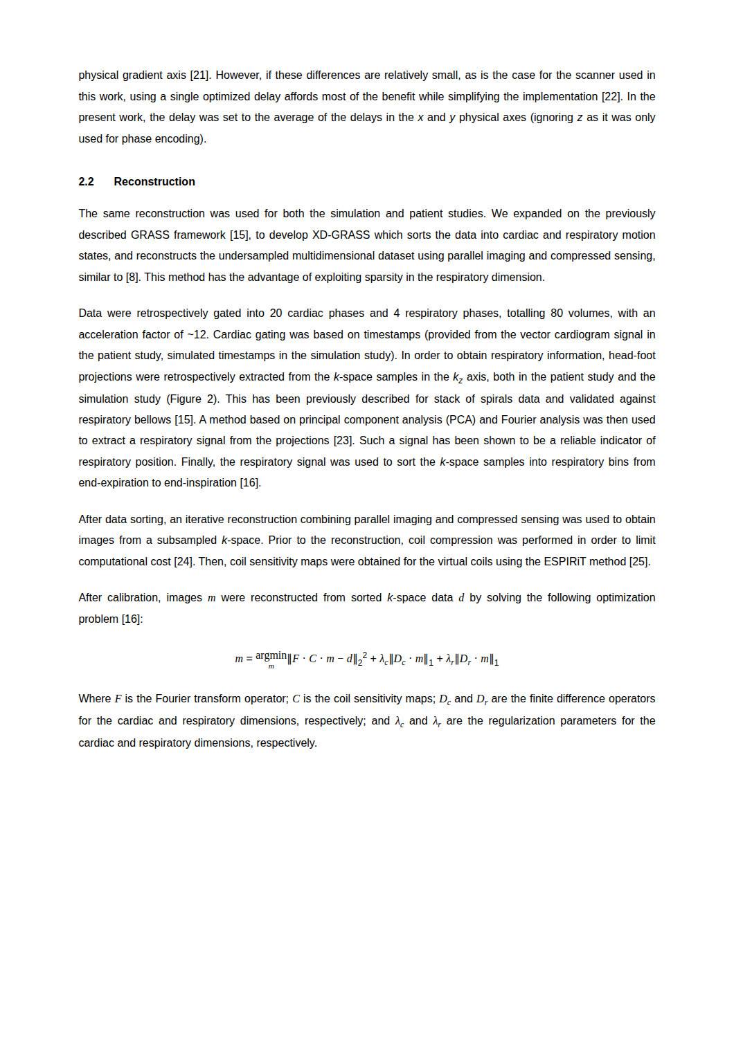physical gradient axis [21]. However, if these differences are relatively small, as is the case for the scanner used in this work, using a single optimized delay affords most of the benefit while simplifying the implementation [22]. In the present work, the delay was set to the average of the delays in the x and y physical axes (ignoring z as it was only used for phase encoding).
2.2 Reconstruction
The same reconstruction was used for both the simulation and patient studies. We expanded on the previously described GRASS framework [15], to develop XD-GRASS which sorts the data into cardiac and respiratory motion states, and reconstructs the undersampled multidimensional dataset using parallel imaging and compressed sensing, similar to [8]. This method has the advantage of exploiting sparsity in the respiratory dimension.
Data were retrospectively gated into 20 cardiac phases and 4 respiratory phases, totalling 80 volumes, with an acceleration factor of ~12. Cardiac gating was based on timestamps (provided from the vector cardiogram signal in the patient study, simulated timestamps in the simulation study). In order to obtain respiratory information, head-foot projections were retrospectively extracted from the k-space samples in the kz axis, both in the patient study and the simulation study (Figure 2). This has been previously described for stack of spirals data and validated against respiratory bellows [15]. A method based on principal component analysis (PCA) and Fourier analysis was then used to extract a respiratory signal from the projections [23]. Such a signal has been shown to be a reliable indicator of respiratory position. Finally, the respiratory signal was used to sort the k-space samples into respiratory bins from end-expiration to end-inspiration [16].
After data sorting, an iterative reconstruction combining parallel imaging and compressed sensing was used to obtain images from a subsampled k-space. Prior to the reconstruction, coil compression was performed in order to limit computational cost [24]. Then, coil sensitivity maps were obtained for the virtual coils using the ESPIRiT method [25].
After calibration, images m were reconstructed from sorted k-space data d by solving the following optimization problem [16]:
m = argminm∥F · C · m − d∥22 + λc∥Dc · m∥1 + λr∥Dr · m∥1
Where F is the Fourier transform operator; C is the coil sensitivity maps; Dc and Dr are the finite difference operators for the cardiac and respiratory dimensions, respectively; and λc and λr are the regularization parameters for the cardiac and respiratory dimensions, respectively.